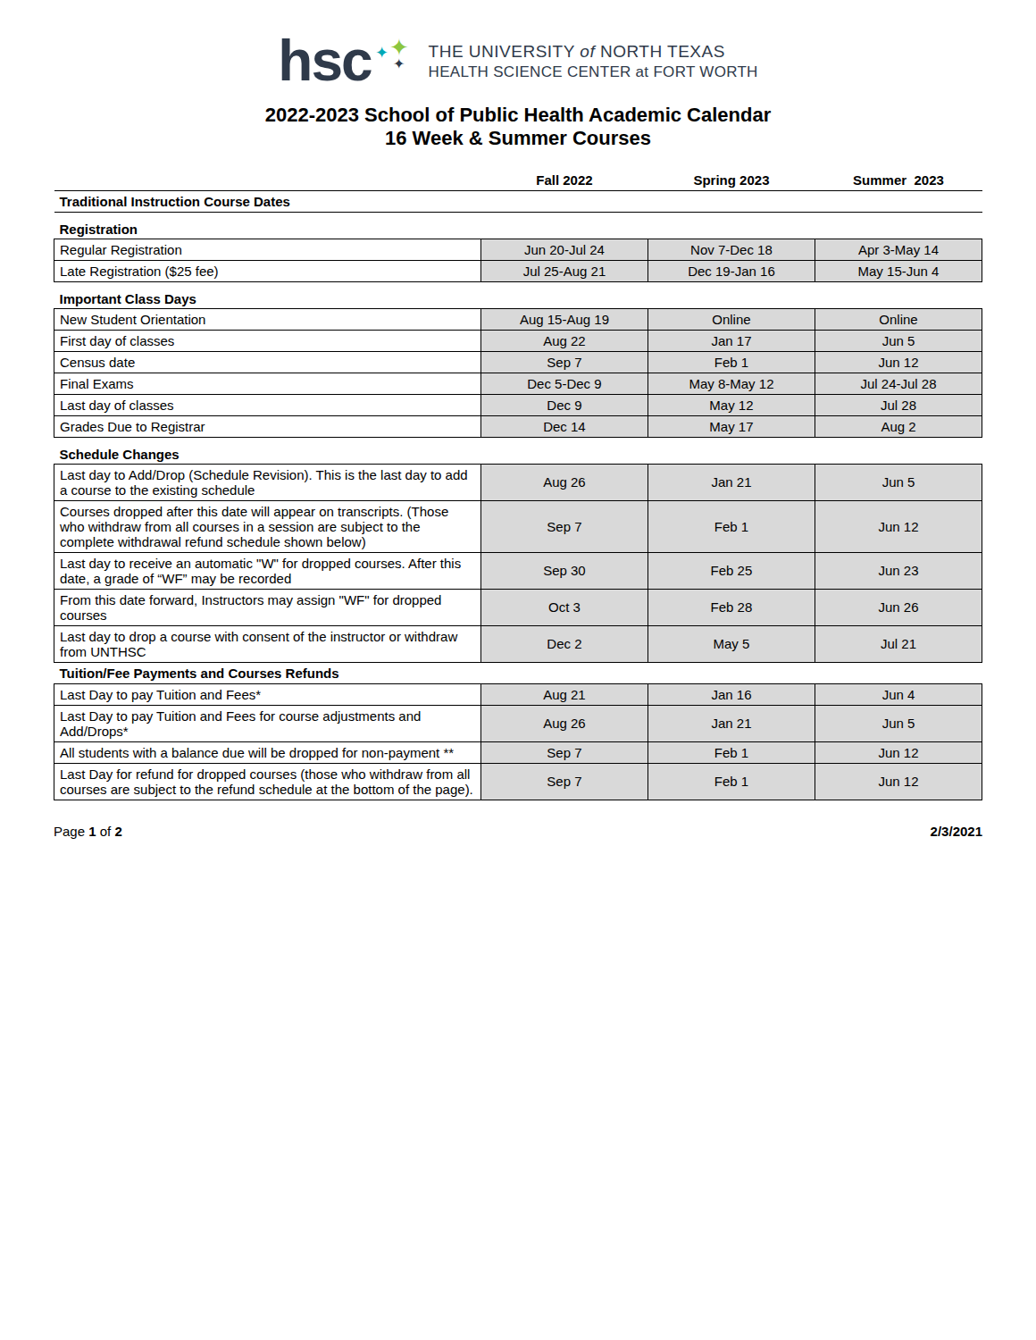hsc ✦ ✦ ✦
THE UNIVERSITY of NORTH TEXAS
HEALTH SCIENCE CENTER at FORT WORTH
2022-2023 School of Public Health Academic Calendar 16 Week & Summer Courses
| | Fall 2022 | Spring 2023 | Summer 2023 |
| --- | --- | --- | --- |
| Traditional Instruction Course Dates |
| Registration |
| Regular Registration | Jun 20-Jul 24 | Nov 7-Dec 18 | Apr 3-May 14 |
| Late Registration ($25 fee) | Jul 25-Aug 21 | Dec 19-Jan 16 | May 15-Jun 4 |
| Important Class Days |
| New Student Orientation | Aug 15-Aug 19 | Online | Online |
| First day of classes | Aug 22 | Jan 17 | Jun 5 |
| Census date | Sep 7 | Feb 1 | Jun 12 |
| Final Exams | Dec 5-Dec 9 | May 8-May 12 | Jul 24-Jul 28 |
| Last day of classes | Dec 9 | May 12 | Jul 28 |
| Grades Due to Registrar | Dec 14 | May 17 | Aug 2 |
| Schedule Changes |
| Last day to Add/Drop (Schedule Revision). This is the last day to add a course to the existing schedule | Aug 26 | Jan 21 | Jun 5 |
| Courses dropped after this date will appear on transcripts. (Those who withdraw from all courses in a session are subject to the complete withdrawal refund schedule shown below) | Sep 7 | Feb 1 | Jun 12 |
| Last day to receive an automatic "W" for dropped courses. After this date, a grade of “WF” may be recorded | Sep 30 | Feb 25 | Jun 23 |
| From this date forward, Instructors may assign "WF" for dropped courses | Oct 3 | Feb 28 | Jun 26 |
| Last day to drop a course with consent of the instructor or withdraw from UNTHSC | Dec 2 | May 5 | Jul 21 |
| Tuition/Fee Payments and Courses Refunds |
| Last Day to pay Tuition and Fees* | Aug 21 | Jan 16 | Jun 4 |
| Last Day to pay Tuition and Fees for course adjustments and Add/Drops* | Aug 26 | Jan 21 | Jun 5 |
| All students with a balance due will be dropped for non-payment ** | Sep 7 | Feb 1 | Jun 12 |
| Last Day for refund for dropped courses (those who withdraw from all courses are subject to the refund schedule at the bottom of the page). | Sep 7 | Feb 1 | Jun 12 |
Page 1 of 2
2/3/2021